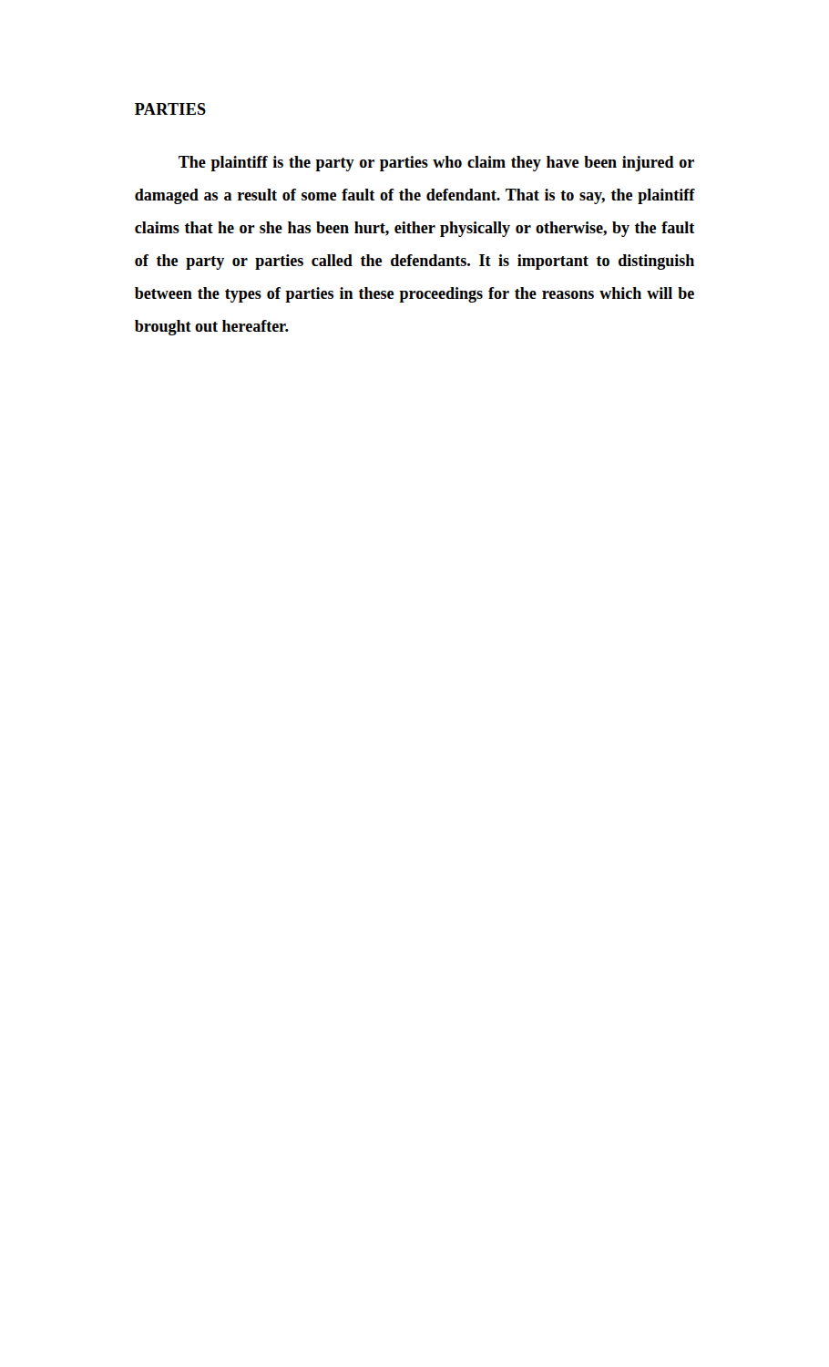PARTIES
The plaintiff is the party or parties who claim they have been injured or damaged as a result of some fault of the defendant. That is to say, the plaintiff claims that he or she has been hurt, either physically or otherwise, by the fault of the party or parties called the defendants. It is important to distinguish between the types of parties in these proceedings for the reasons which will be brought out hereafter.